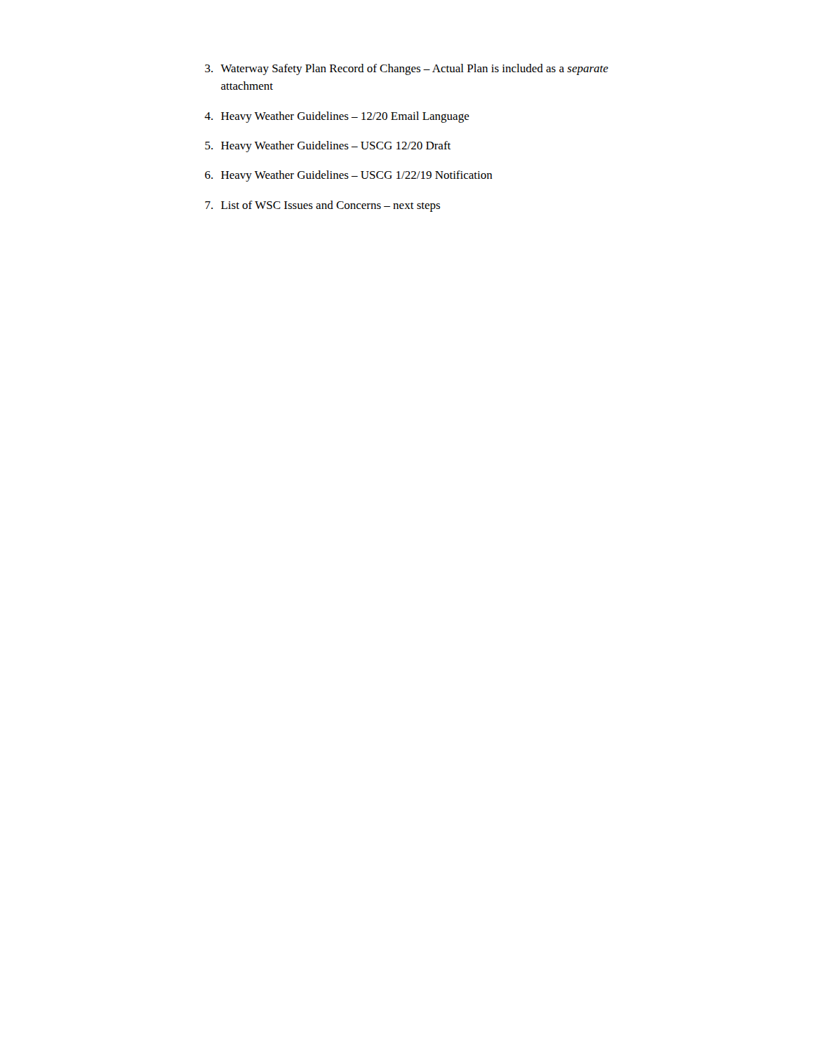Waterway Safety Plan Record of Changes – Actual Plan is included as a separate attachment
Heavy Weather Guidelines – 12/20 Email Language
Heavy Weather Guidelines – USCG 12/20 Draft
Heavy Weather Guidelines – USCG 1/22/19 Notification
List of WSC Issues and Concerns – next steps